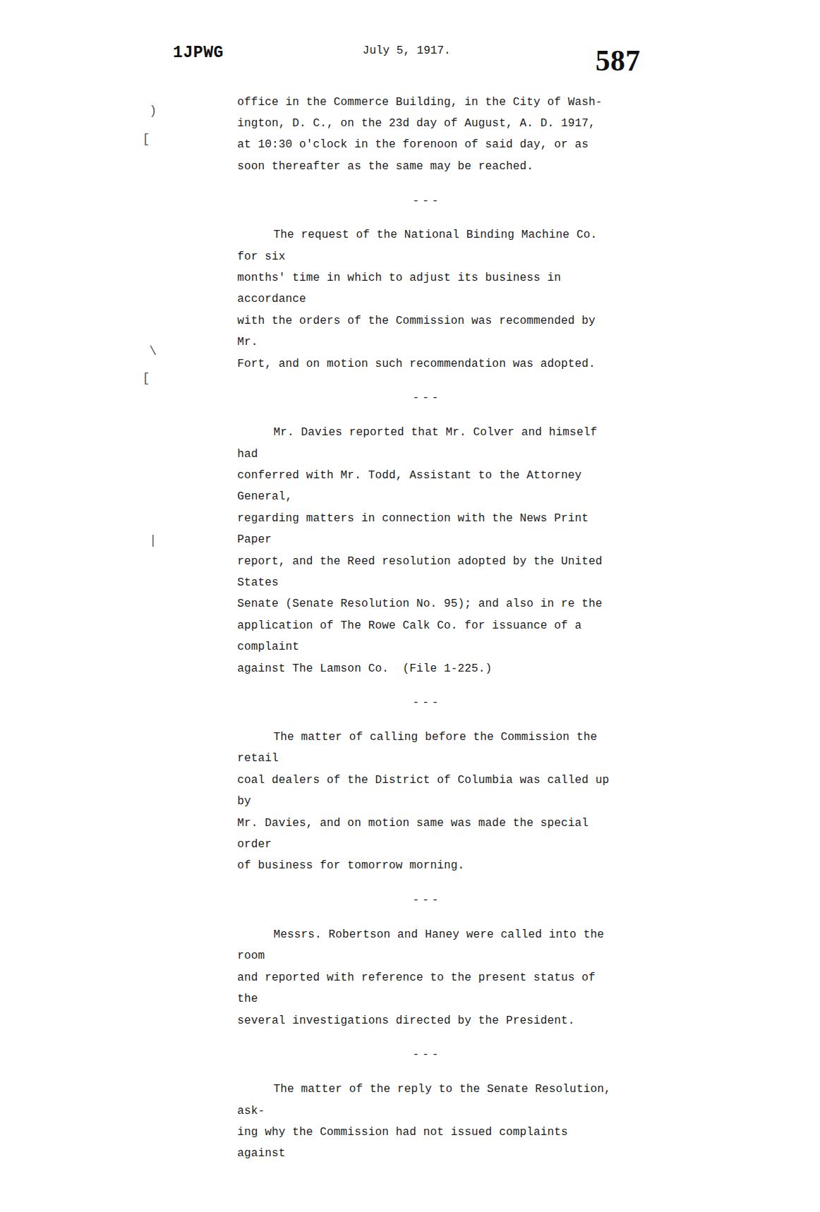1JPWG
July 5, 1917.
587
) [ \ [ |
office in the Commerce Building, in the City of Wash-
ington, D. C., on the 23d day of August, A. D. 1917,
at 10:30 o'clock in the forenoon of said day, or as
soon thereafter as the same may be reached.
The request of the National Binding Machine Co. for six
months' time in which to adjust its business in accordance
with the orders of the Commission was recommended by Mr.
Fort, and on motion such recommendation was adopted.
Mr. Davies reported that Mr. Colver and himself had
conferred with Mr. Todd, Assistant to the Attorney General,
regarding matters in connection with the News Print Paper
report, and the Reed resolution adopted by the United States
Senate (Senate Resolution No. 95); and also in re the
application of The Rowe Calk Co. for issuance of a complaint
against The Lamson Co. (File 1-225.)
The matter of calling before the Commission the retail
coal dealers of the District of Columbia was called up by
Mr. Davies, and on motion same was made the special order
of business for tomorrow morning.
Messrs. Robertson and Haney were called into the room
and reported with reference to the present status of the
several investigations directed by the President.
The matter of the reply to the Senate Resolution, ask-
ing why the Commission had not issued complaints against